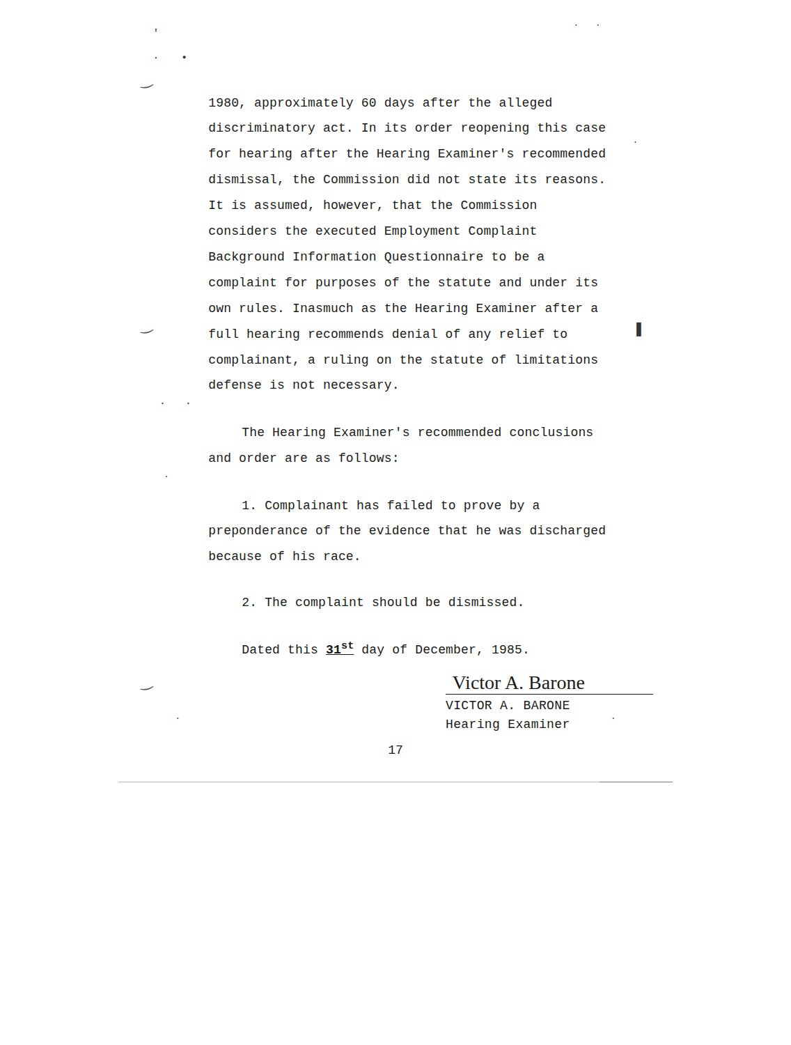' · • ‿ ‿ ‿ · · · ❚ · · · · ·
1980, approximately 60 days after the alleged discriminatory act. In its order reopening this case for hearing after the Hearing Examiner's recommended dismissal, the Commission did not state its reasons. It is assumed, however, that the Commission considers the executed Employment Complaint Background Information Questionnaire to be a complaint for purposes of the statute and under its own rules. Inasmuch as the Hearing Examiner after a full hearing recommends denial of any relief to complainant, a ruling on the statute of limitations defense is not necessary.
The Hearing Examiner's recommended conclusions and order are as follows:
1. Complainant has failed to prove by a preponderance of the evidence that he was discharged because of his race.
2. The complaint should be dismissed.
Dated this 31st day of December, 1985.
Victor A. Barone
VICTOR A. BARONE
Hearing Examiner
17